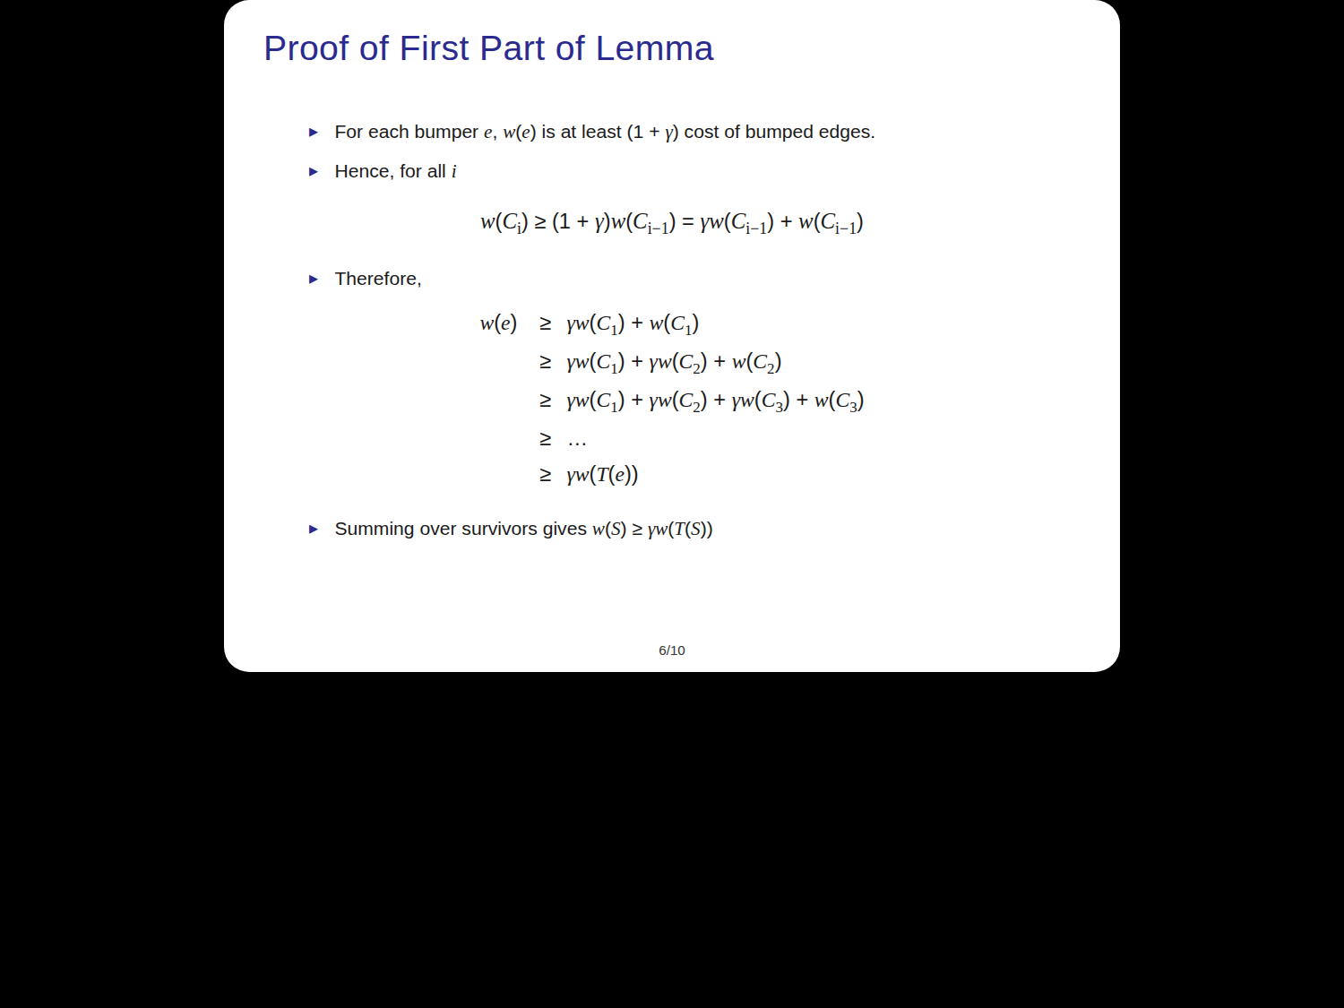Proof of First Part of Lemma
For each bumper e, w(e) is at least (1 + γ) cost of bumped edges.
Hence, for all i
w(Ci) ≥ (1 + γ)w(Ci−1) = γw(Ci−1) + w(Ci−1)
Therefore,
| w ( e ) | ≥ | γw ( C 1 ) + w ( C 1 ) |
| | ≥ | γw ( C 1 ) + γw ( C 2 ) + w ( C 2 ) |
| | ≥ | γw ( C 1 ) + γw ( C 2 ) + γw ( C 3 ) + w ( C 3 ) |
| | ≥ | … |
| | ≥ | γw ( T ( e )) |
Summing over survivors gives w(S) ≥ γw(T(S))
6/10